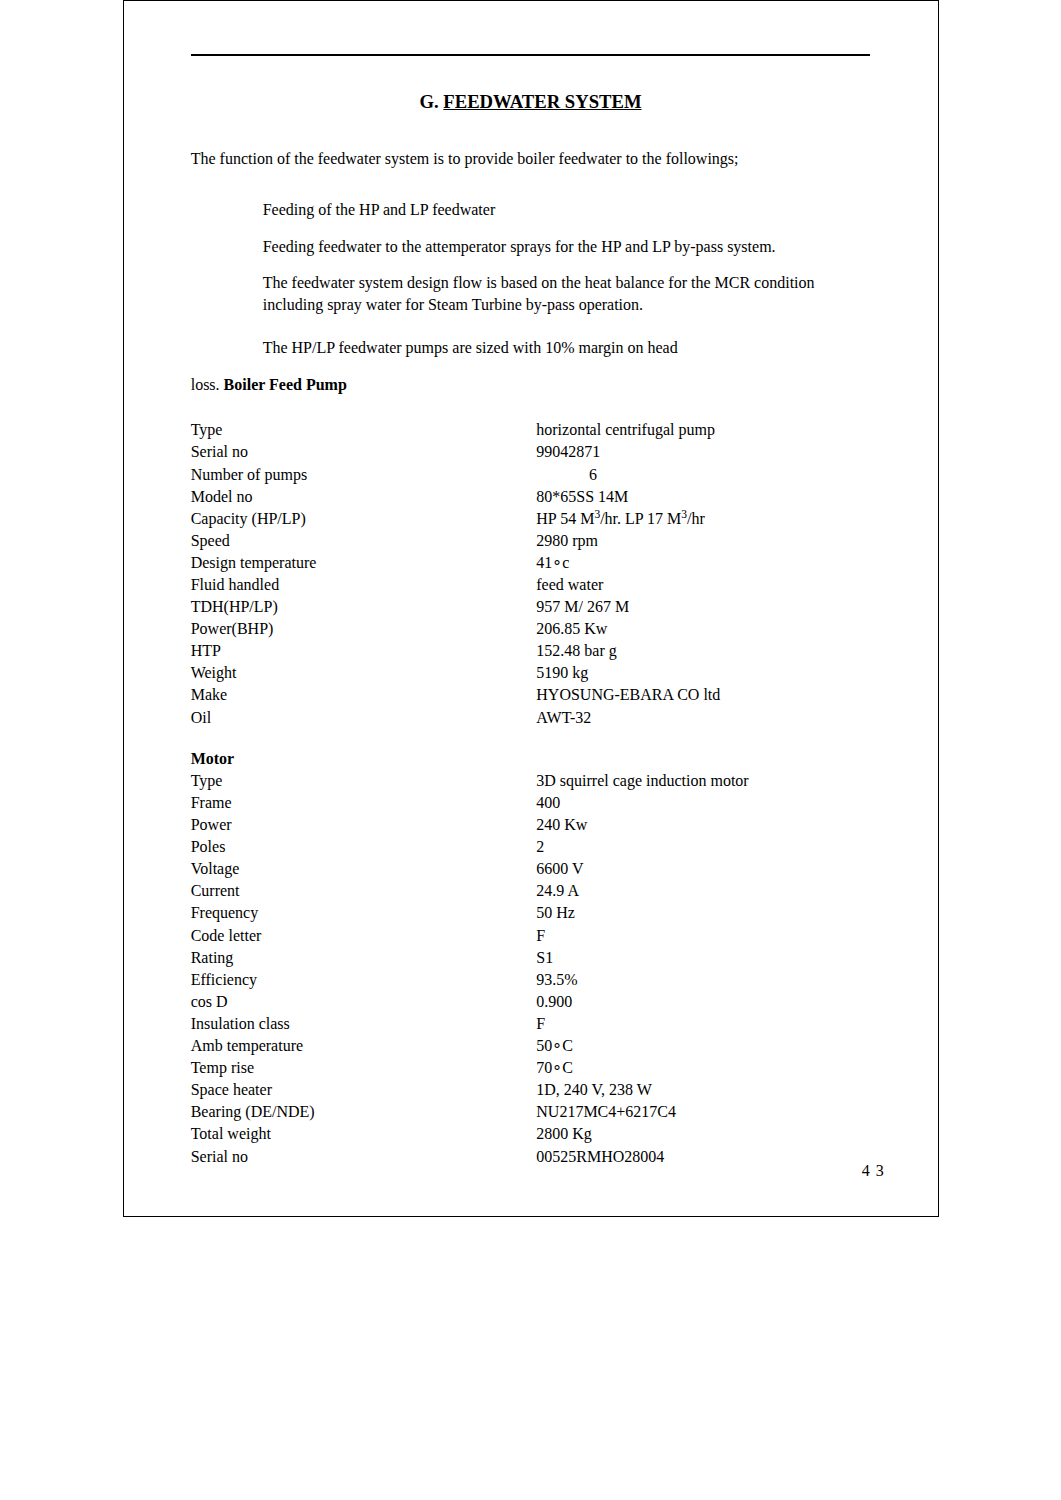G. FEEDWATER SYSTEM
The function of the feedwater system is to provide boiler feedwater to the followings;
Feeding of the HP and LP feedwater
Feeding feedwater to the attemperator sprays for the HP and LP by-pass system.
The feedwater system design flow is based on the heat balance for the MCR condition including spray water for Steam Turbine by-pass operation.
The HP/LP feedwater pumps are sized with 10% margin on head
loss. Boiler Feed Pump
| Type | horizontal centrifugal pump |
| Serial no | 99042871 |
| Number of pumps | 6 |
| Model no | 80*65SS 14M |
| Capacity (HP/LP) | HP 54 M 3 /hr. LP 17 M 3 /hr |
| Speed | 2980 rpm |
| Design temperature | 41∘c |
| Fluid handled | feed water |
| TDH(HP/LP) | 957 M/ 267 M |
| Power(BHP) | 206.85 Kw |
| HTP | 152.48 bar g |
| Weight | 5190 kg |
| Make | HYOSUNG-EBARA CO ltd |
| Oil | AWT-32 |
| Motor | |
| Type | 3D squirrel cage induction motor |
| Frame | 400 |
| Power | 240 Kw |
| Poles | 2 |
| Voltage | 6600 V |
| Current | 24.9 A |
| Frequency | 50 Hz |
| Code letter | F |
| Rating | S1 |
| Efficiency | 93.5% |
| cos D | 0.900 |
| Insulation class | F |
| Amb temperature | 50∘C |
| Temp rise | 70∘C |
| Space heater | 1D, 240 V, 238 W |
| Bearing (DE/NDE) | NU217MC4+6217C4 |
| Total weight | 2800 Kg |
| Serial no | 00525RMHO28004 |
4 3